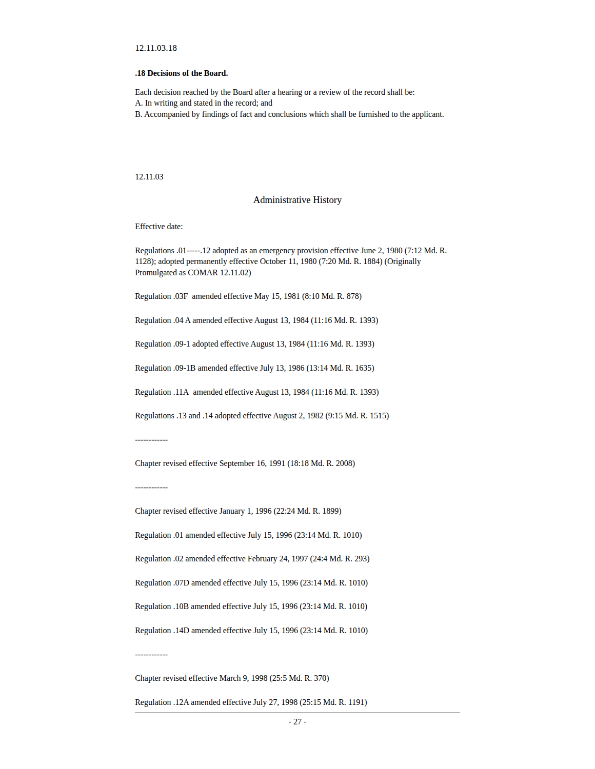12.11.03.18
.18 Decisions of the Board.
Each decision reached by the Board after a hearing or a review of the record shall be:
A. In writing and stated in the record; and
B. Accompanied by findings of fact and conclusions which shall be furnished to the applicant.
12.11.03
Administrative History
Effective date:
Regulations .01-----.12 adopted as an emergency provision effective June 2, 1980 (7:12 Md. R. 1128); adopted permanently effective October 11, 1980 (7:20 Md. R. 1884) (Originally Promulgated as COMAR 12.11.02)
Regulation .03F amended effective May 15, 1981 (8:10 Md. R. 878)
Regulation .04 A amended effective August 13, 1984 (11:16 Md. R. 1393)
Regulation .09-1 adopted effective August 13, 1984 (11:16 Md. R. 1393)
Regulation .09-1B amended effective July 13, 1986 (13:14 Md. R. 1635)
Regulation .11A amended effective August 13, 1984 (11:16 Md. R. 1393)
Regulations .13 and .14 adopted effective August 2, 1982 (9:15 Md. R. 1515)
------------
Chapter revised effective September 16, 1991 (18:18 Md. R. 2008)
------------
Chapter revised effective January 1, 1996 (22:24 Md. R. 1899)
Regulation .01 amended effective July 15, 1996 (23:14 Md. R. 1010)
Regulation .02 amended effective February 24, 1997 (24:4 Md. R. 293)
Regulation .07D amended effective July 15, 1996 (23:14 Md. R. 1010)
Regulation .10B amended effective July 15, 1996 (23:14 Md. R. 1010)
Regulation .14D amended effective July 15, 1996 (23:14 Md. R. 1010)
------------
Chapter revised effective March 9, 1998 (25:5 Md. R. 370)
Regulation .12A amended effective July 27, 1998 (25:15 Md. R. 1191)
- 27 -